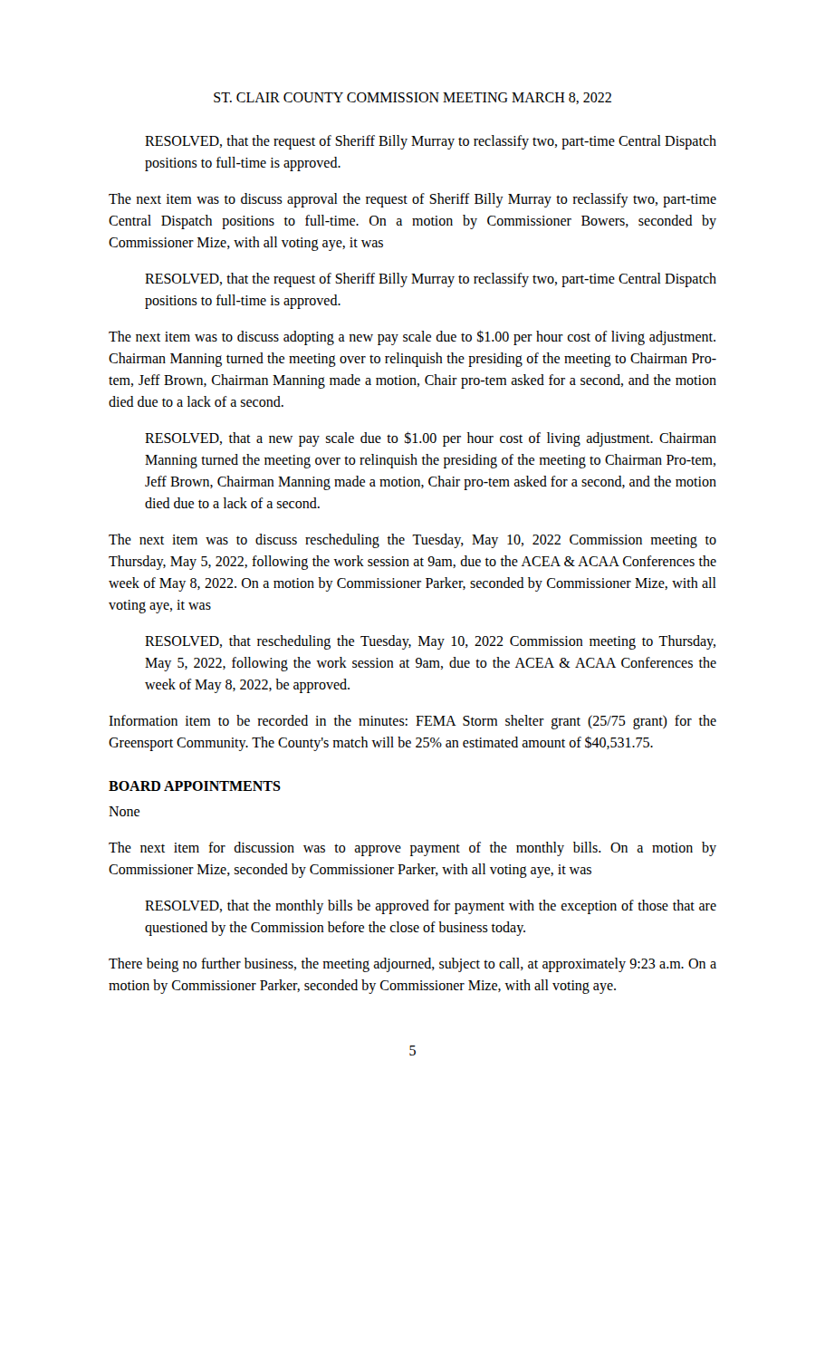St. Clair County Commission Meeting March 8, 2022
RESOLVED, that the request of Sheriff Billy Murray to reclassify two, part-time Central Dispatch positions to full-time is approved.
The next item was to discuss approval the request of Sheriff Billy Murray to reclassify two, part-time Central Dispatch positions to full-time. On a motion by Commissioner Bowers, seconded by Commissioner Mize, with all voting aye, it was
RESOLVED, that the request of Sheriff Billy Murray to reclassify two, part-time Central Dispatch positions to full-time is approved.
The next item was to discuss adopting a new pay scale due to $1.00 per hour cost of living adjustment. Chairman Manning turned the meeting over to relinquish the presiding of the meeting to Chairman Pro-tem, Jeff Brown, Chairman Manning made a motion, Chair pro-tem asked for a second, and the motion died due to a lack of a second.
RESOLVED, that a new pay scale due to $1.00 per hour cost of living adjustment. Chairman Manning turned the meeting over to relinquish the presiding of the meeting to Chairman Pro-tem, Jeff Brown, Chairman Manning made a motion, Chair pro-tem asked for a second, and the motion died due to a lack of a second.
The next item was to discuss rescheduling the Tuesday, May 10, 2022 Commission meeting to Thursday, May 5, 2022, following the work session at 9am, due to the ACEA & ACAA Conferences the week of May 8, 2022. On a motion by Commissioner Parker, seconded by Commissioner Mize, with all voting aye, it was
RESOLVED, that rescheduling the Tuesday, May 10, 2022 Commission meeting to Thursday, May 5, 2022, following the work session at 9am, due to the ACEA & ACAA Conferences the week of May 8, 2022, be approved.
Information item to be recorded in the minutes: FEMA Storm shelter grant (25/75 grant) for the Greensport Community. The County's match will be 25% an estimated amount of $40,531.75.
Board Appointments
None
The next item for discussion was to approve payment of the monthly bills. On a motion by Commissioner Mize, seconded by Commissioner Parker, with all voting aye, it was
RESOLVED, that the monthly bills be approved for payment with the exception of those that are questioned by the Commission before the close of business today.
There being no further business, the meeting adjourned, subject to call, at approximately 9:23 a.m. On a motion by Commissioner Parker, seconded by Commissioner Mize, with all voting aye.
5